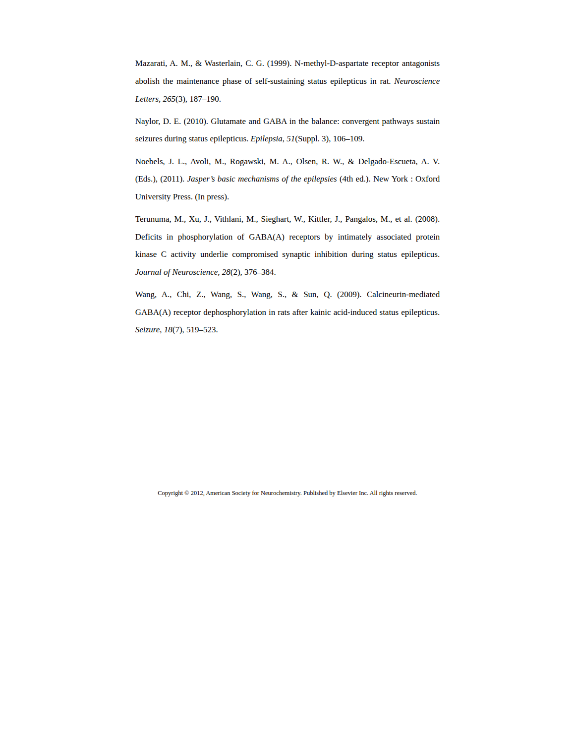Mazarati, A. M., & Wasterlain, C. G. (1999). N-methyl-D-aspartate receptor antagonists abolish the maintenance phase of self-sustaining status epilepticus in rat. Neuroscience Letters, 265(3), 187–190.
Naylor, D. E. (2010). Glutamate and GABA in the balance: convergent pathways sustain seizures during status epilepticus. Epilepsia, 51(Suppl. 3), 106–109.
Noebels, J. L., Avoli, M., Rogawski, M. A., Olsen, R. W., & Delgado-Escueta, A. V. (Eds.), (2011). Jasper’s basic mechanisms of the epilepsies (4th ed.). New York : Oxford University Press. (In press).
Terunuma, M., Xu, J., Vithlani, M., Sieghart, W., Kittler, J., Pangalos, M., et al. (2008). Deficits in phosphorylation of GABA(A) receptors by intimately associated protein kinase C activity underlie compromised synaptic inhibition during status epilepticus. Journal of Neuroscience, 28(2), 376–384.
Wang, A., Chi, Z., Wang, S., Wang, S., & Sun, Q. (2009). Calcineurin-mediated GABA(A) receptor dephosphorylation in rats after kainic acid-induced status epilepticus. Seizure, 18(7), 519–523.
Copyright © 2012, American Society for Neurochemistry. Published by Elsevier Inc. All rights reserved.